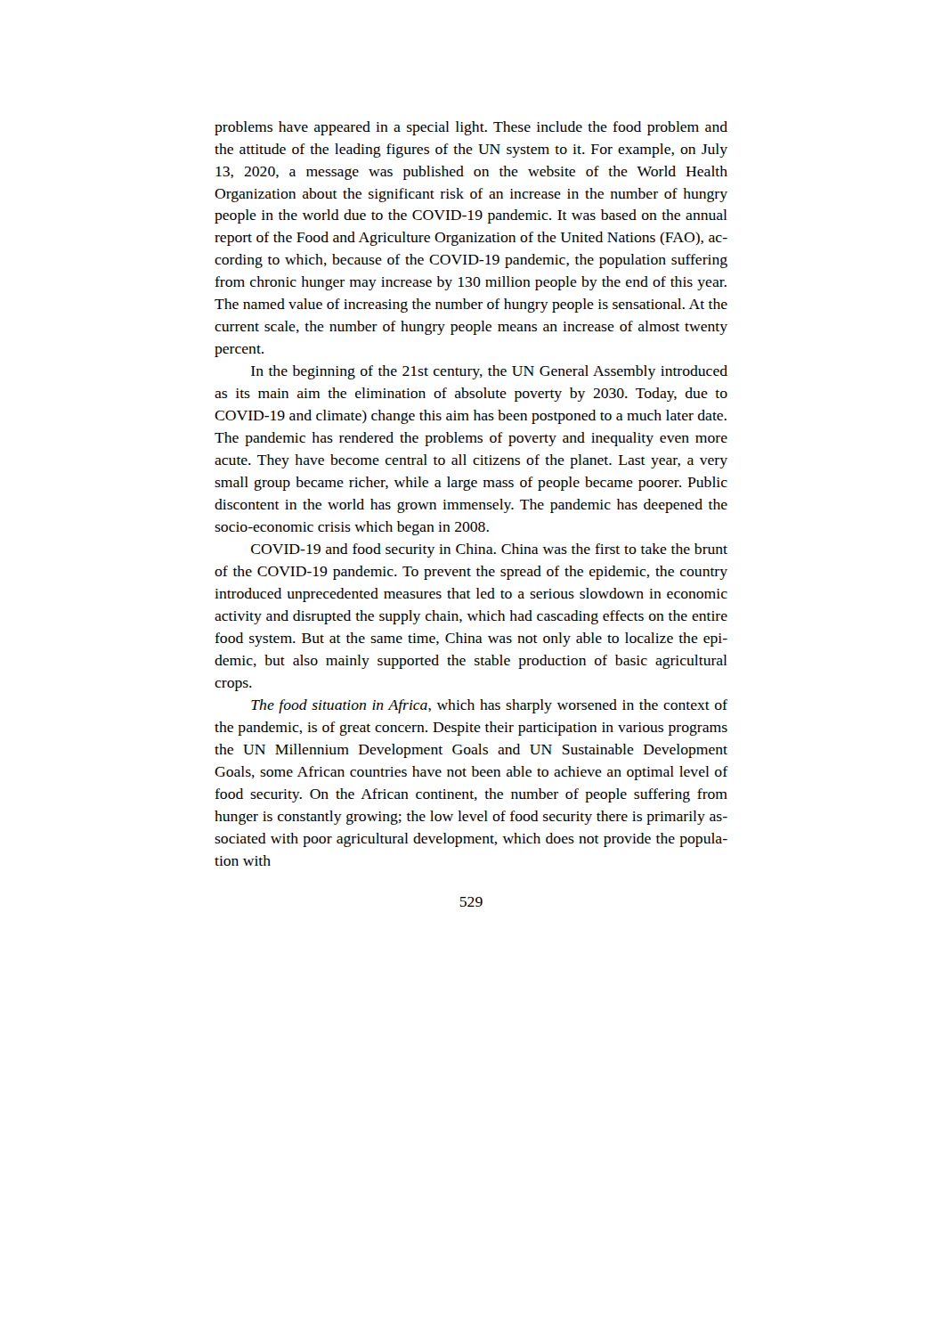problems have appeared in a special light. These include the food problem and the attitude of the leading figures of the UN system to it. For example, on July 13, 2020, a message was published on the website of the World Health Organization about the significant risk of an increase in the number of hungry people in the world due to the COVID-19 pandemic. It was based on the annual report of the Food and Agriculture Organization of the United Nations (FAO), according to which, because of the COVID-19 pandemic, the population suffering from chronic hunger may increase by 130 million people by the end of this year. The named value of increasing the number of hungry people is sensational. At the current scale, the number of hungry people means an increase of almost twenty percent.
In the beginning of the 21st century, the UN General Assembly introduced as its main aim the elimination of absolute poverty by 2030. Today, due to COVID-19 and climate) change this aim has been postponed to a much later date. The pandemic has rendered the problems of poverty and inequality even more acute. They have become central to all citizens of the planet. Last year, a very small group became richer, while a large mass of people became poorer. Public discontent in the world has grown immensely. The pandemic has deepened the socio-economic crisis which began in 2008.
COVID-19 and food security in China. China was the first to take the brunt of the COVID-19 pandemic. To prevent the spread of the epidemic, the country introduced unprecedented measures that led to a serious slowdown in economic activity and disrupted the supply chain, which had cascading effects on the entire food system. But at the same time, China was not only able to localize the epidemic, but also mainly supported the stable production of basic agricultural crops.
The food situation in Africa, which has sharply worsened in the context of the pandemic, is of great concern. Despite their participation in various programs the UN Millennium Development Goals and UN Sustainable Development Goals, some African countries have not been able to achieve an optimal level of food security. On the African continent, the number of people suffering from hunger is constantly growing; the low level of food security there is primarily associated with poor agricultural development, which does not provide the population with
529